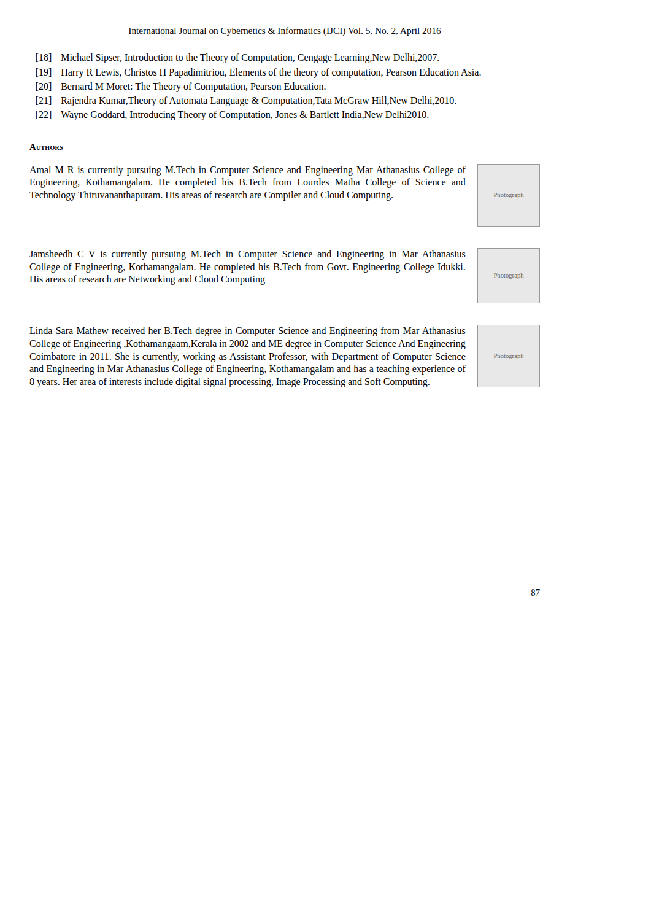International Journal on Cybernetics & Informatics (IJCI) Vol. 5, No. 2, April 2016
[18] Michael Sipser, Introduction to the Theory of Computation, Cengage Learning,New Delhi,2007.
[19] Harry R Lewis, Christos H Papadimitriou, Elements of the theory of computation, Pearson Education Asia.
[20] Bernard M Moret: The Theory of Computation, Pearson Education.
[21] Rajendra Kumar,Theory of Automata Language & Computation,Tata McGraw Hill,New Delhi,2010.
[22] Wayne Goddard, Introducing Theory of Computation, Jones & Bartlett India,New Delhi2010.
Authors
Amal M R is currently pursuing M.Tech in Computer Science and Engineering Mar Athanasius College of Engineering, Kothamangalam. He completed his B.Tech from Lourdes Matha College of Science and Technology Thiruvananthapuram. His areas of research are Compiler and Cloud Computing.
Photograph
Jamsheedh C V is currently pursuing M.Tech in Computer Science and Engineering in Mar Athanasius College of Engineering, Kothamangalam. He completed his B.Tech from Govt. Engineering College Idukki. His areas of research are Networking and Cloud Computing
Photograph
Linda Sara Mathew received her B.Tech degree in Computer Science and Engineering from Mar Athanasius College of Engineering ,Kothamangaam,Kerala in 2002 and ME degree in Computer Science And Engineering Coimbatore in 2011. She is currently, working as Assistant Professor, with Department of Computer Science and Engineering in Mar Athanasius College of Engineering, Kothamangalam and has a teaching experience of 8 years. Her area of interests include digital signal processing, Image Processing and Soft Computing.
Photograph
87